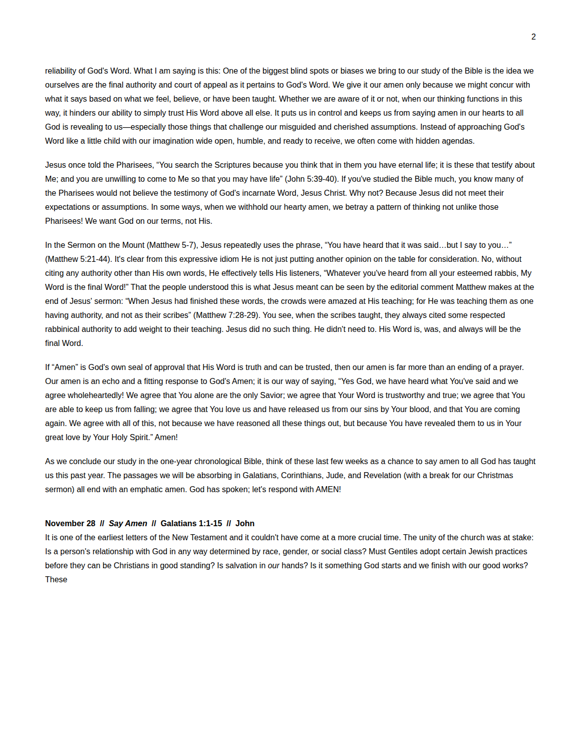2
reliability of God's Word. What I am saying is this: One of the biggest blind spots or biases we bring to our study of the Bible is the idea we ourselves are the final authority and court of appeal as it pertains to God's Word. We give it our amen only because we might concur with what it says based on what we feel, believe, or have been taught. Whether we are aware of it or not, when our thinking functions in this way, it hinders our ability to simply trust His Word above all else. It puts us in control and keeps us from saying amen in our hearts to all God is revealing to us—especially those things that challenge our misguided and cherished assumptions. Instead of approaching God's Word like a little child with our imagination wide open, humble, and ready to receive, we often come with hidden agendas.
Jesus once told the Pharisees, “You search the Scriptures because you think that in them you have eternal life; it is these that testify about Me; and you are unwilling to come to Me so that you may have life” (John 5:39-40). If you've studied the Bible much, you know many of the Pharisees would not believe the testimony of God's incarnate Word, Jesus Christ. Why not? Because Jesus did not meet their expectations or assumptions. In some ways, when we withhold our hearty amen, we betray a pattern of thinking not unlike those Pharisees! We want God on our terms, not His.
In the Sermon on the Mount (Matthew 5-7), Jesus repeatedly uses the phrase, “You have heard that it was said…but I say to you…” (Matthew 5:21-44). It's clear from this expressive idiom He is not just putting another opinion on the table for consideration. No, without citing any authority other than His own words, He effectively tells His listeners, “Whatever you've heard from all your esteemed rabbis, My Word is the final Word!” That the people understood this is what Jesus meant can be seen by the editorial comment Matthew makes at the end of Jesus' sermon: “When Jesus had finished these words, the crowds were amazed at His teaching; for He was teaching them as one having authority, and not as their scribes” (Matthew 7:28-29). You see, when the scribes taught, they always cited some respected rabbinical authority to add weight to their teaching. Jesus did no such thing. He didn't need to. His Word is, was, and always will be the final Word.
If “Amen” is God's own seal of approval that His Word is truth and can be trusted, then our amen is far more than an ending of a prayer. Our amen is an echo and a fitting response to God's Amen; it is our way of saying, “Yes God, we have heard what You've said and we agree wholeheartedly! We agree that You alone are the only Savior; we agree that Your Word is trustworthy and true; we agree that You are able to keep us from falling; we agree that You love us and have released us from our sins by Your blood, and that You are coming again. We agree with all of this, not because we have reasoned all these things out, but because You have revealed them to us in Your great love by Your Holy Spirit.” Amen!
As we conclude our study in the one-year chronological Bible, think of these last few weeks as a chance to say amen to all God has taught us this past year. The passages we will be absorbing in Galatians, Corinthians, Jude, and Revelation (with a break for our Christmas sermon) all end with an emphatic amen. God has spoken; let's respond with AMEN!
November 28 // Say Amen // Galatians 1:1-15 // John
It is one of the earliest letters of the New Testament and it couldn't have come at a more crucial time. The unity of the church was at stake: Is a person's relationship with God in any way determined by race, gender, or social class? Must Gentiles adopt certain Jewish practices before they can be Christians in good standing? Is salvation in our hands? Is it something God starts and we finish with our good works? These